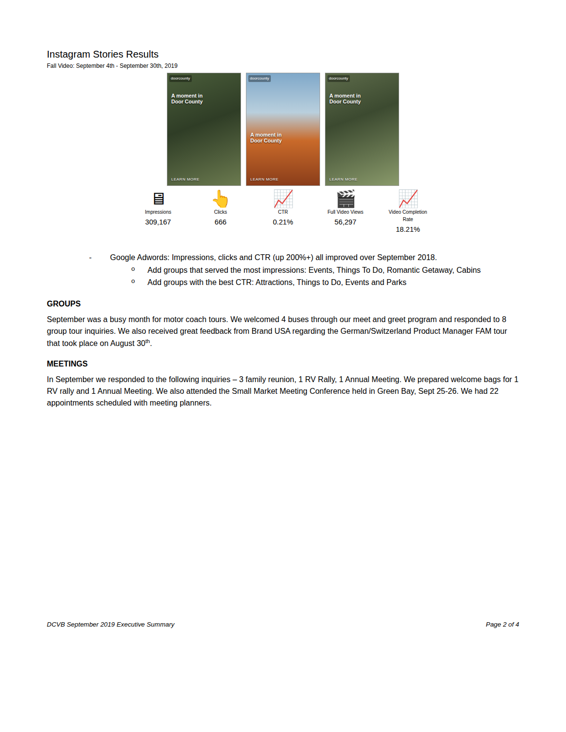Instagram Stories Results
Fall Video: September 4th - September 30th, 2019
doorcounty A moment in
Door County LEARN MORE
doorcounty A moment in
Door County LEARN MORE
doorcounty A moment in
Door County LEARN MORE
🖥
Impressions
309,167
👆
Clicks
666
📈
CTR
0.21%
🎬
Full Video Views
56,297
📈
Video Completion
Rate
18.21%
Google Adwords: Impressions, clicks and CTR (up 200%+) all improved over September 2018.
Add groups that served the most impressions: Events, Things To Do, Romantic Getaway, Cabins
Add groups with the best CTR: Attractions, Things to Do, Events and Parks
GROUPS
September was a busy month for motor coach tours. We welcomed 4 buses through our meet and greet program and responded to 8 group tour inquiries. We also received great feedback from Brand USA regarding the German/Switzerland Product Manager FAM tour that took place on August 30th.
MEETINGS
In September we responded to the following inquiries – 3 family reunion, 1 RV Rally, 1 Annual Meeting. We prepared welcome bags for 1 RV rally and 1 Annual Meeting. We also attended the Small Market Meeting Conference held in Green Bay, Sept 25-26. We had 22 appointments scheduled with meeting planners.
DCVB September 2019 Executive Summary Page 2 of 4